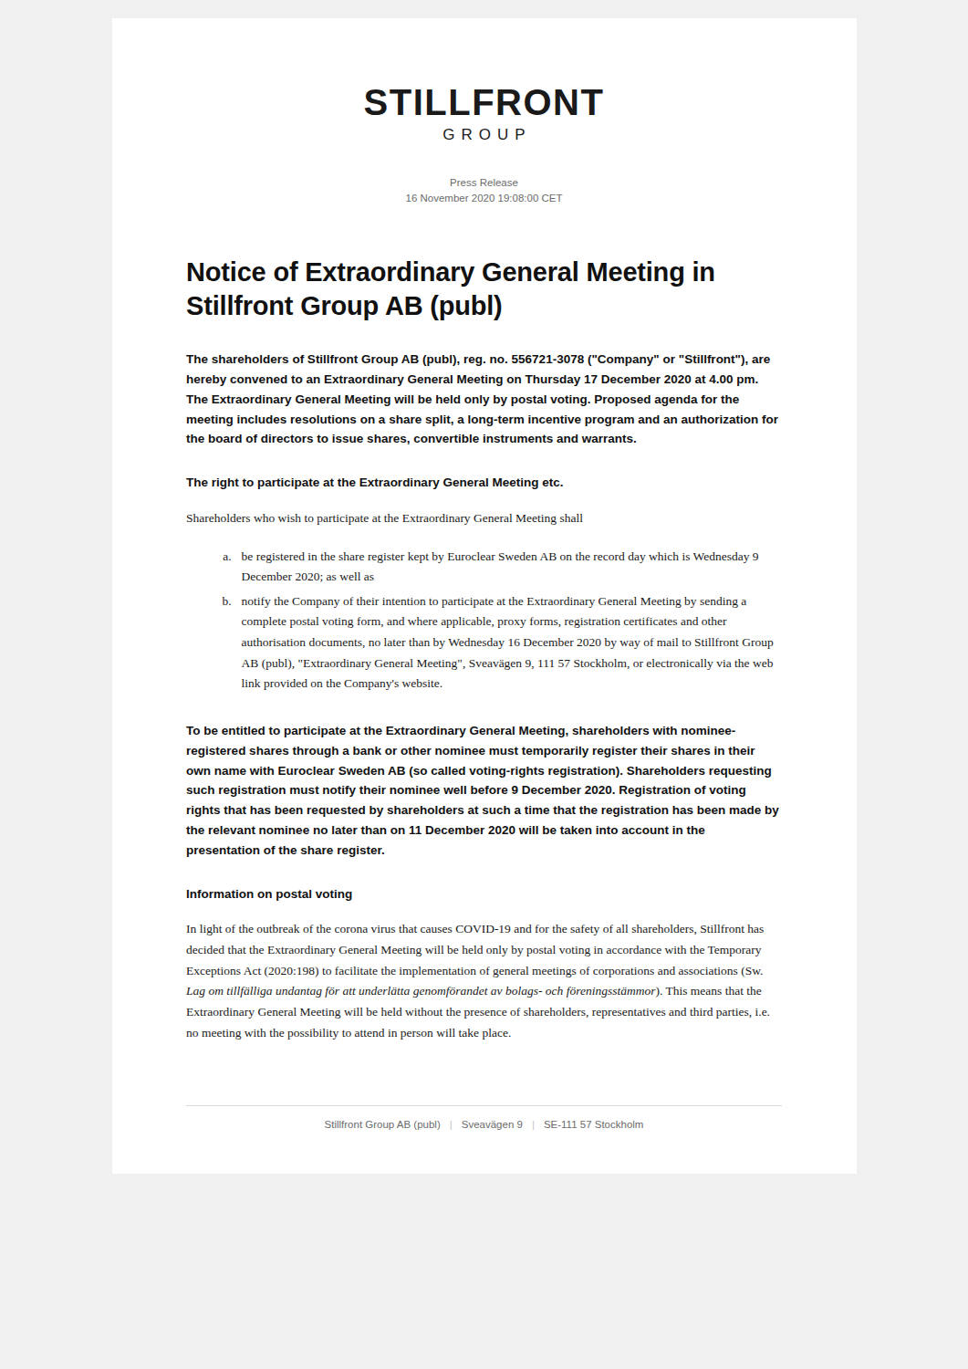STILLFRONT
GROUP
Press Release
16 November 2020 19:08:00 CET
Notice of Extraordinary General Meeting in
Stillfront Group AB (publ)
The shareholders of Stillfront Group AB (publ), reg. no. 556721-3078 ("Company" or "Stillfront"), are hereby convened to an Extraordinary General Meeting on Thursday 17 December 2020 at 4.00 pm. The Extraordinary General Meeting will be held only by postal voting. Proposed agenda for the meeting includes resolutions on a share split, a long-term incentive program and an authorization for the board of directors to issue shares, convertible instruments and warrants.
The right to participate at the Extraordinary General Meeting etc.
Shareholders who wish to participate at the Extraordinary General Meeting shall
be registered in the share register kept by Euroclear Sweden AB on the record day which is Wednesday 9 December 2020; as well as
notify the Company of their intention to participate at the Extraordinary General Meeting by sending a complete postal voting form, and where applicable, proxy forms, registration certificates and other authorisation documents, no later than by Wednesday 16 December 2020 by way of mail to Stillfront Group AB (publ), "Extraordinary General Meeting", Sveavägen 9, 111 57 Stockholm, or electronically via the web link provided on the Company's website.
To be entitled to participate at the Extraordinary General Meeting, shareholders with nominee-registered shares through a bank or other nominee must temporarily register their shares in their own name with Euroclear Sweden AB (so called voting-rights registration). Shareholders requesting such registration must notify their nominee well before 9 December 2020. Registration of voting rights that has been requested by shareholders at such a time that the registration has been made by the relevant nominee no later than on 11 December 2020 will be taken into account in the presentation of the share register.
Information on postal voting
In light of the outbreak of the corona virus that causes COVID-19 and for the safety of all shareholders, Stillfront has decided that the Extraordinary General Meeting will be held only by postal voting in accordance with the Temporary Exceptions Act (2020:198) to facilitate the implementation of general meetings of corporations and associations (Sw. Lag om tillfälliga undantag för att underlätta genomförandet av bolags- och föreningsstämmor). This means that the Extraordinary General Meeting will be held without the presence of shareholders, representatives and third parties, i.e. no meeting with the possibility to attend in person will take place.
Stillfront Group AB (publ)|Sveavägen 9|SE-111 57 Stockholm